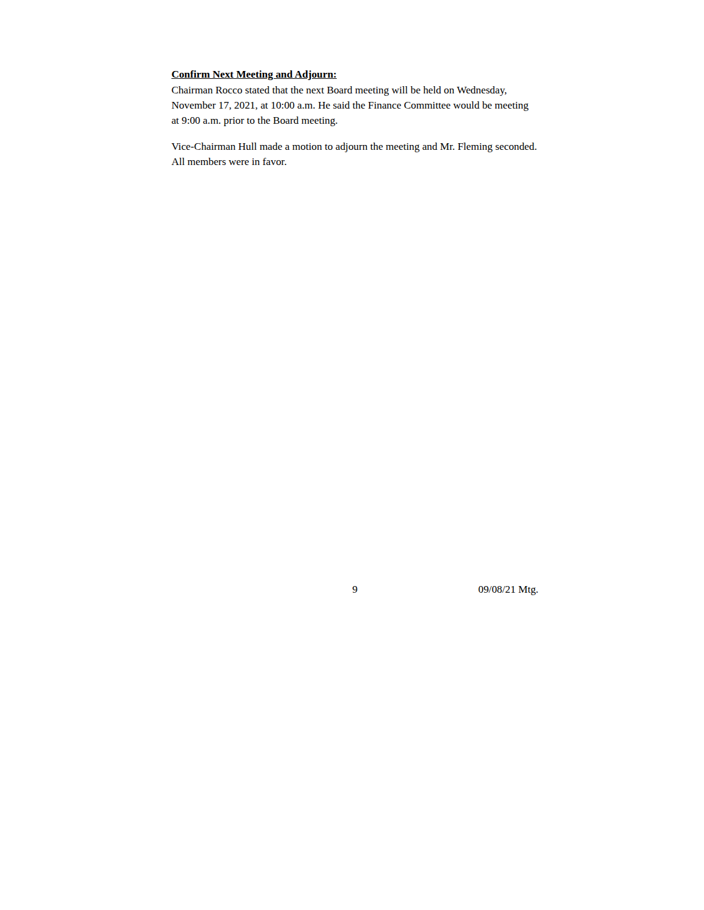Confirm Next Meeting and Adjourn:
Chairman Rocco stated that the next Board meeting will be held on Wednesday, November 17, 2021, at 10:00 a.m. He said the Finance Committee would be meeting at 9:00 a.m. prior to the Board meeting.
Vice-Chairman Hull made a motion to adjourn the meeting and Mr. Fleming seconded. All members were in favor.
9 09/08/21 Mtg.